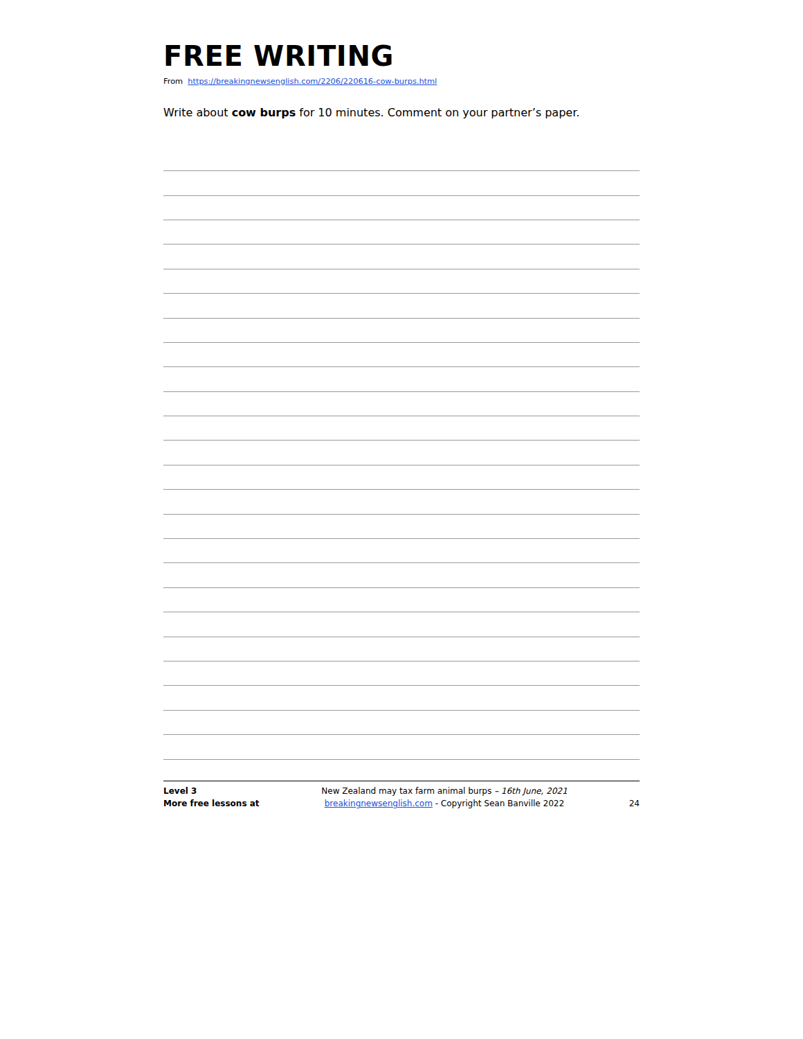FREE WRITING
From https://breakingnewsenglish.com/2206/220616-cow-burps.html
Write about cow burps for 10 minutes. Comment on your partner’s paper.
Level 3
New Zealand may tax farm animal burps – 16th June, 2021
More free lessons at
breakingnewsenglish.com - Copyright Sean Banville 2022
24